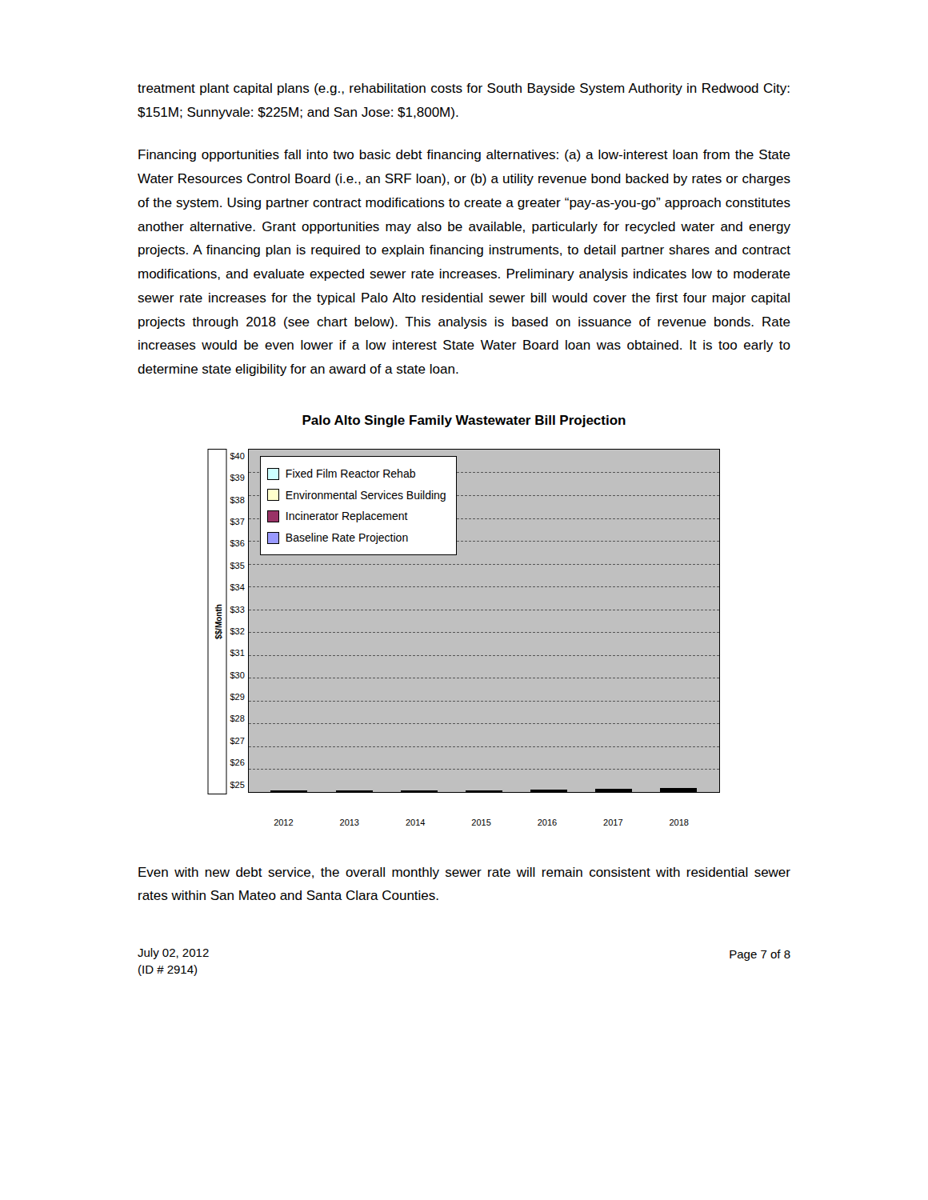treatment plant capital plans (e.g., rehabilitation costs for South Bayside System Authority in Redwood City: $151M; Sunnyvale: $225M; and San Jose: $1,800M).
Financing opportunities fall into two basic debt financing alternatives: (a) a low-interest loan from the State Water Resources Control Board (i.e., an SRF loan), or (b) a utility revenue bond backed by rates or charges of the system. Using partner contract modifications to create a greater “pay-as-you-go” approach constitutes another alternative. Grant opportunities may also be available, particularly for recycled water and energy projects. A financing plan is required to explain financing instruments, to detail partner shares and contract modifications, and evaluate expected sewer rate increases. Preliminary analysis indicates low to moderate sewer rate increases for the typical Palo Alto residential sewer bill would cover the first four major capital projects through 2018 (see chart below). This analysis is based on issuance of revenue bonds. Rate increases would be even lower if a low interest State Water Board loan was obtained. It is too early to determine state eligibility for an award of a state loan.
Palo Alto Single Family Wastewater Bill Projection
$$/Month
$40
$39
$38
$37
$36
$35
$34
$33
$32
$31
$30
$29
$28
$27
$26
$25
Fixed Film Reactor Rehab
Environmental Services Building
Incinerator Replacement
Baseline Rate Projection
2012 2013 2014 2015 2016 2017 2018
Even with new debt service, the overall monthly sewer rate will remain consistent with residential sewer rates within San Mateo and Santa Clara Counties.
July 02, 2012
(ID # 2914)
Page 7 of 8